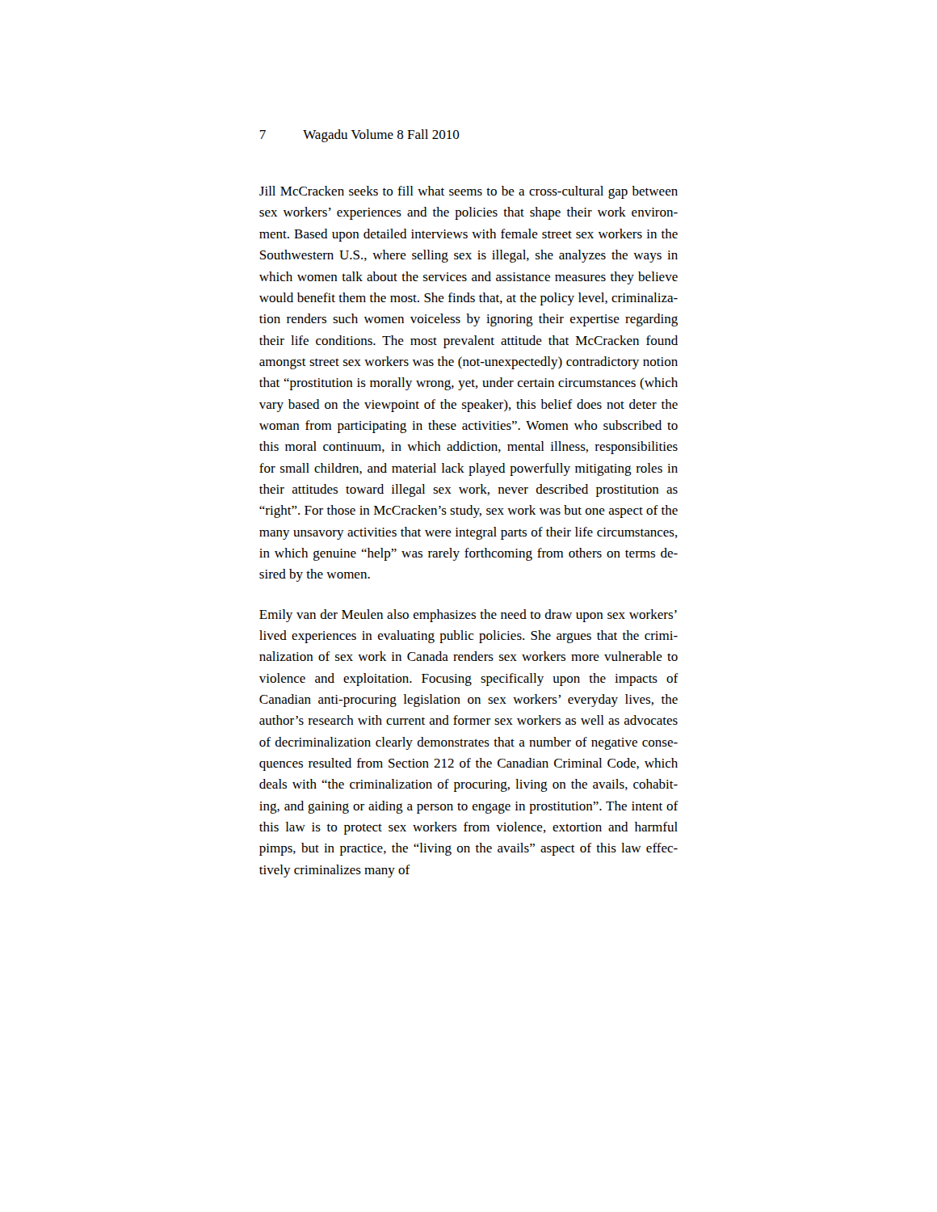7 Wagadu Volume 8 Fall 2010
Jill McCracken seeks to fill what seems to be a cross-cultural gap between sex workers’ experiences and the policies that shape their work environment. Based upon detailed interviews with female street sex workers in the Southwestern U.S., where selling sex is illegal, she analyzes the ways in which women talk about the services and assistance measures they believe would benefit them the most. She finds that, at the policy level, criminalization renders such women voiceless by ignoring their expertise regarding their life conditions. The most prevalent attitude that McCracken found amongst street sex workers was the (not-unexpectedly) contradictory notion that “prostitution is morally wrong, yet, under certain circumstances (which vary based on the viewpoint of the speaker), this belief does not deter the woman from participating in these activities”. Women who subscribed to this moral continuum, in which addiction, mental illness, responsibilities for small children, and material lack played powerfully mitigating roles in their attitudes toward illegal sex work, never described prostitution as “right”. For those in McCracken’s study, sex work was but one aspect of the many unsavory activities that were integral parts of their life circumstances, in which genuine “help” was rarely forthcoming from others on terms desired by the women.
Emily van der Meulen also emphasizes the need to draw upon sex workers’ lived experiences in evaluating public policies. She argues that the criminalization of sex work in Canada renders sex workers more vulnerable to violence and exploitation. Focusing specifically upon the impacts of Canadian anti-procuring legislation on sex workers’ everyday lives, the author’s research with current and former sex workers as well as advocates of decriminalization clearly demonstrates that a number of negative consequences resulted from Section 212 of the Canadian Criminal Code, which deals with “the criminalization of procuring, living on the avails, cohabiting, and gaining or aiding a person to engage in prostitution”. The intent of this law is to protect sex workers from violence, extortion and harmful pimps, but in practice, the “living on the avails” aspect of this law effectively criminalizes many of